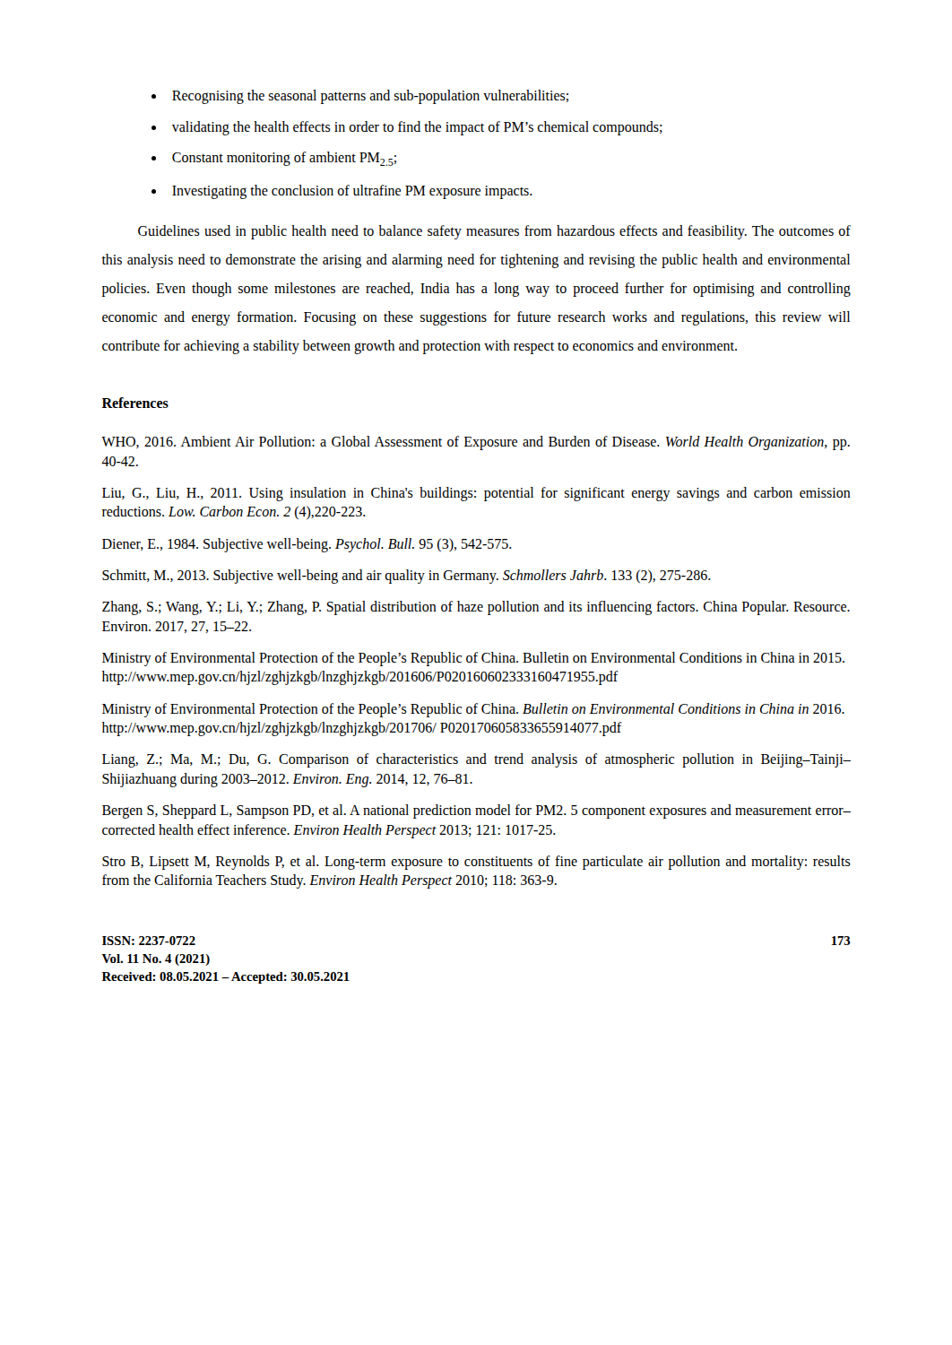Recognising the seasonal patterns and sub-population vulnerabilities;
validating the health effects in order to find the impact of PM’s chemical compounds;
Constant monitoring of ambient PM2.5;
Investigating the conclusion of ultrafine PM exposure impacts.
Guidelines used in public health need to balance safety measures from hazardous effects and feasibility. The outcomes of this analysis need to demonstrate the arising and alarming need for tightening and revising the public health and environmental policies. Even though some milestones are reached, India has a long way to proceed further for optimising and controlling economic and energy formation. Focusing on these suggestions for future research works and regulations, this review will contribute for achieving a stability between growth and protection with respect to economics and environment.
References
WHO, 2016. Ambient Air Pollution: a Global Assessment of Exposure and Burden of Disease. World Health Organization, pp. 40-42.
Liu, G., Liu, H., 2011. Using insulation in China's buildings: potential for significant energy savings and carbon emission reductions. Low. Carbon Econ. 2 (4),220-223.
Diener, E., 1984. Subjective well-being. Psychol. Bull. 95 (3), 542-575.
Schmitt, M., 2013. Subjective well-being and air quality in Germany. Schmollers Jahrb. 133 (2), 275-286.
Zhang, S.; Wang, Y.; Li, Y.; Zhang, P. Spatial distribution of haze pollution and its influencing factors. China Popular. Resource. Environ. 2017, 27, 15–22.
Ministry of Environmental Protection of the People’s Republic of China. Bulletin on Environmental Conditions in China in 2015.
http://www.mep.gov.cn/hjzl/zghjzkgb/lnzghjzkgb/201606/P020160602333160471955.pdf
Ministry of Environmental Protection of the People’s Republic of China. Bulletin on Environmental Conditions in China in 2016.
http://www.mep.gov.cn/hjzl/zghjzkgb/lnzghjzkgb/201706/ P020170605833655914077.pdf
Liang, Z.; Ma, M.; Du, G. Comparison of characteristics and trend analysis of atmospheric pollution in Beijing–Tainji–Shijiazhuang during 2003–2012. Environ. Eng. 2014, 12, 76–81.
Bergen S, Sheppard L, Sampson PD, et al. A national prediction model for PM2. 5 component exposures and measurement error–corrected health effect inference. Environ Health Perspect 2013; 121: 1017-25.
Stro B, Lipsett M, Reynolds P, et al. Long-term exposure to constituents of fine particulate air pollution and mortality: results from the California Teachers Study. Environ Health Perspect 2010; 118: 363-9.
ISSN: 2237-0722
Vol. 11 No. 4 (2021)
Received: 08.05.2021 – Accepted: 30.05.2021 173